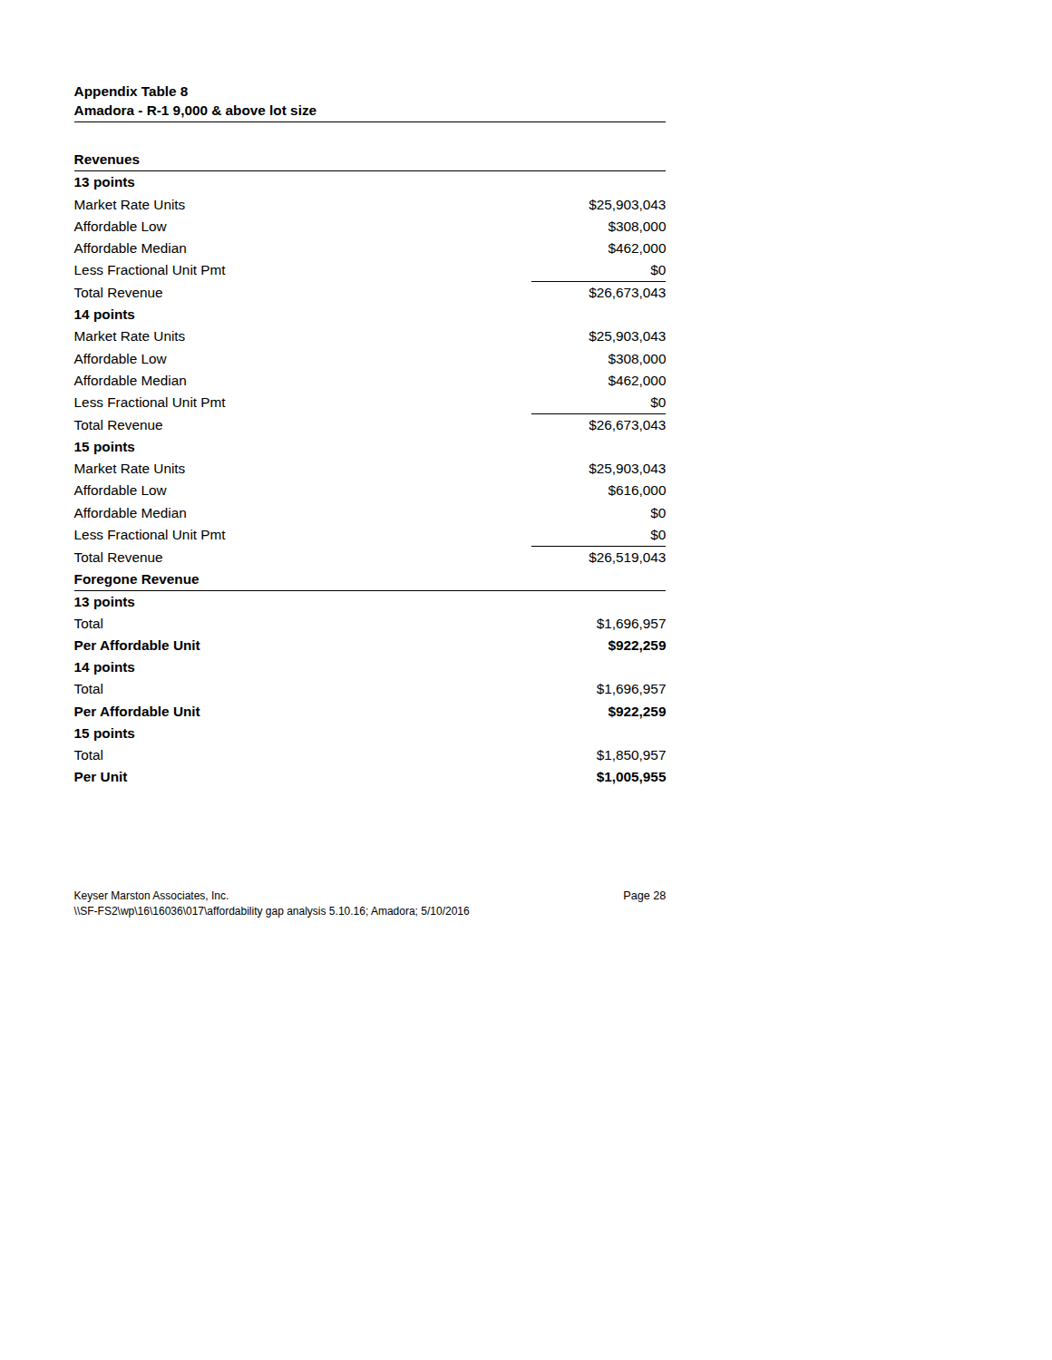Appendix Table 8
Amadora - R-1 9,000 & above lot size
| Revenues | |
| 13 points | |
| Market Rate Units | $25,903,043 |
| Affordable Low | $308,000 |
| Affordable Median | $462,000 |
| Less Fractional Unit Pmt | $0 |
| Total Revenue | $26,673,043 |
| 14 points | |
| Market Rate Units | $25,903,043 |
| Affordable Low | $308,000 |
| Affordable Median | $462,000 |
| Less Fractional Unit Pmt | $0 |
| Total Revenue | $26,673,043 |
| 15 points | |
| Market Rate Units | $25,903,043 |
| Affordable Low | $616,000 |
| Affordable Median | $0 |
| Less Fractional Unit Pmt | $0 |
| Total Revenue | $26,519,043 |
| Foregone Revenue | |
| 13 points | |
| Total | $1,696,957 |
| Per Affordable Unit | $922,259 |
| 14 points | |
| Total | $1,696,957 |
| Per Affordable Unit | $922,259 |
| 15 points | |
| Total | $1,850,957 |
| Per Unit | $1,005,955 |
Keyser Marston Associates, Inc.
\\SF-FS2\wp\16\16036\017\affordability gap analysis 5.10.16; Amadora; 5/10/2016
Page 28